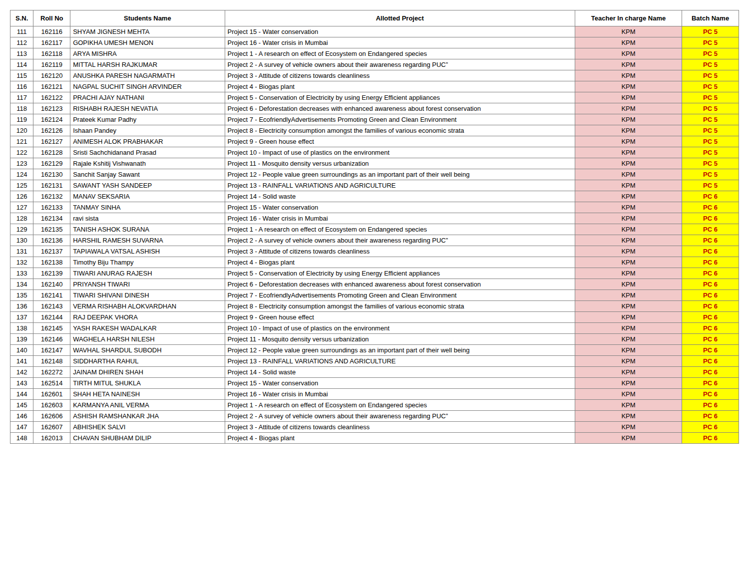| S.N. | Roll No | Students Name | Allotted Project | Teacher In charge Name | Batch Name |
| --- | --- | --- | --- | --- | --- |
| 111 | 162116 | SHYAM JIGNESH MEHTA | Project 15 - Water conservation | KPM | PC 5 |
| 112 | 162117 | GOPIKHA UMESH MENON | Project 16 - Water crisis in Mumbai | KPM | PC 5 |
| 113 | 162118 | ARYA MISHRA | Project 1 - A research on effect of Ecosystem on Endangered species | KPM | PC 5 |
| 114 | 162119 | MITTAL HARSH RAJKUMAR | Project 2 - A survey of vehicle owners about their awareness regarding PUC” | KPM | PC 5 |
| 115 | 162120 | ANUSHKA PARESH NAGARMATH | Project 3 - Attitude of citizens towards cleanliness | KPM | PC 5 |
| 116 | 162121 | NAGPAL SUCHIT SINGH ARVINDER | Project 4 - Biogas plant | KPM | PC 5 |
| 117 | 162122 | PRACHI AJAY NATHANI | Project 5 - Conservation of Electricity by using Energy Efficient appliances | KPM | PC 5 |
| 118 | 162123 | RISHABH RAJESH NEVATIA | Project 6 - Deforestation decreases with enhanced awareness about forest conservation | KPM | PC 5 |
| 119 | 162124 | Prateek Kumar Padhy | Project 7 - EcofriendlyAdvertisements Promoting Green and Clean Environment | KPM | PC 5 |
| 120 | 162126 | Ishaan Pandey | Project 8 - Electricity consumption amongst the families of various economic strata | KPM | PC 5 |
| 121 | 162127 | ANIMESH ALOK PRABHAKAR | Project 9 - Green house effect | KPM | PC 5 |
| 122 | 162128 | Sristi Sachchidanand Prasad | Project 10 - Impact of use of plastics on the environment | KPM | PC 5 |
| 123 | 162129 | Rajale Kshitij Vishwanath | Project 11 - Mosquito density versus urbanization | KPM | PC 5 |
| 124 | 162130 | Sanchit Sanjay Sawant | Project 12 - People value green surroundings as an important part of their well being | KPM | PC 5 |
| 125 | 162131 | SAWANT YASH SANDEEP | Project 13 - RAINFALL VARIATIONS AND AGRICULTURE | KPM | PC 5 |
| 126 | 162132 | MANAV SEKSARIA | Project 14 - Solid waste | KPM | PC 6 |
| 127 | 162133 | TANMAY SINHA | Project 15 - Water conservation | KPM | PC 6 |
| 128 | 162134 | ravi sista | Project 16 - Water crisis in Mumbai | KPM | PC 6 |
| 129 | 162135 | TANISH ASHOK SURANA | Project 1 - A research on effect of Ecosystem on Endangered species | KPM | PC 6 |
| 130 | 162136 | HARSHIL RAMESH SUVARNA | Project 2 - A survey of vehicle owners about their awareness regarding PUC” | KPM | PC 6 |
| 131 | 162137 | TAPIAWALA VATSAL ASHISH | Project 3 - Attitude of citizens towards cleanliness | KPM | PC 6 |
| 132 | 162138 | Timothy Biju Thampy | Project 4 - Biogas plant | KPM | PC 6 |
| 133 | 162139 | TIWARI ANURAG RAJESH | Project 5 - Conservation of Electricity by using Energy Efficient appliances | KPM | PC 6 |
| 134 | 162140 | PRIYANSH TIWARI | Project 6 - Deforestation decreases with enhanced awareness about forest conservation | KPM | PC 6 |
| 135 | 162141 | TIWARI SHIVANI DINESH | Project 7 - EcofriendlyAdvertisements Promoting Green and Clean Environment | KPM | PC 6 |
| 136 | 162143 | VERMA RISHABH ALOKVARDHAN | Project 8 - Electricity consumption amongst the families of various economic strata | KPM | PC 6 |
| 137 | 162144 | RAJ DEEPAK VHORA | Project 9 - Green house effect | KPM | PC 6 |
| 138 | 162145 | YASH RAKESH WADALKAR | Project 10 - Impact of use of plastics on the environment | KPM | PC 6 |
| 139 | 162146 | WAGHELA HARSH NILESH | Project 11 - Mosquito density versus urbanization | KPM | PC 6 |
| 140 | 162147 | WAVHAL SHARDUL SUBODH | Project 12 - People value green surroundings as an important part of their well being | KPM | PC 6 |
| 141 | 162148 | SIDDHARTHA RAHUL | Project 13 - RAINFALL VARIATIONS AND AGRICULTURE | KPM | PC 6 |
| 142 | 162272 | JAINAM DHIREN SHAH | Project 14 - Solid waste | KPM | PC 6 |
| 143 | 162514 | TIRTH MITUL SHUKLA | Project 15 - Water conservation | KPM | PC 6 |
| 144 | 162601 | SHAH HETA NAINESH | Project 16 - Water crisis in Mumbai | KPM | PC 6 |
| 145 | 162603 | KARMANYA ANIL VERMA | Project 1 - A research on effect of Ecosystem on Endangered species | KPM | PC 6 |
| 146 | 162606 | ASHISH RAMSHANKAR JHA | Project 2 - A survey of vehicle owners about their awareness regarding PUC” | KPM | PC 6 |
| 147 | 162607 | ABHISHEK SALVI | Project 3 - Attitude of citizens towards cleanliness | KPM | PC 6 |
| 148 | 162013 | CHAVAN SHUBHAM DILIP | Project 4 - Biogas plant | KPM | PC 6 |